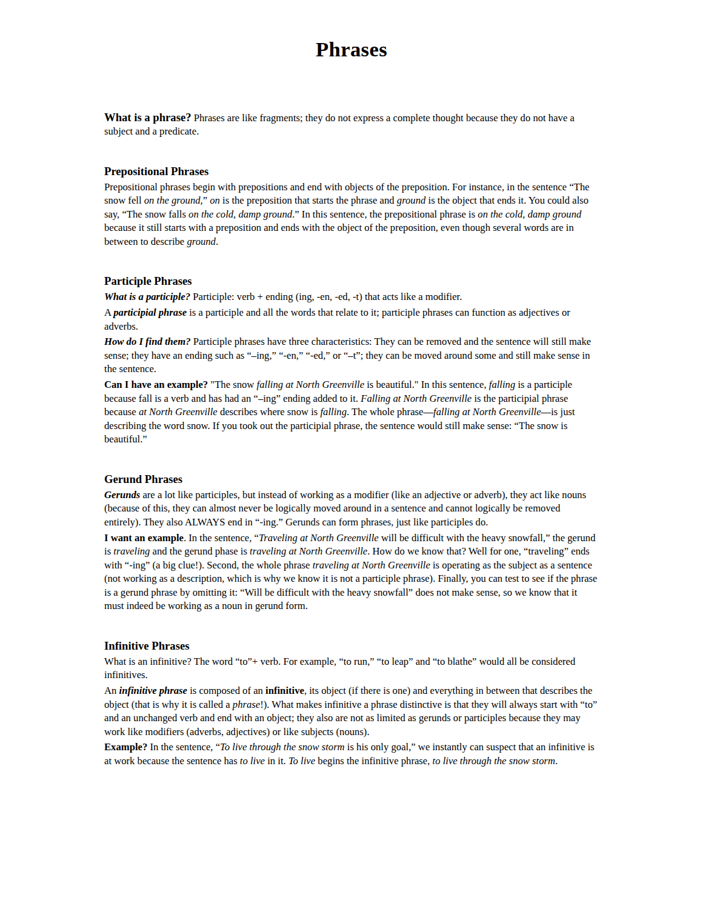Phrases
What is a phrase? Phrases are like fragments; they do not express a complete thought because they do not have a subject and a predicate.
Prepositional Phrases
Prepositional phrases begin with prepositions and end with objects of the preposition. For instance, in the sentence “The snow fell on the ground,” on is the preposition that starts the phrase and ground is the object that ends it. You could also say, “The snow falls on the cold, damp ground.” In this sentence, the prepositional phrase is on the cold, damp ground because it still starts with a preposition and ends with the object of the preposition, even though several words are in between to describe ground.
Participle Phrases
What is a participle? Participle: verb + ending (ing, -en, -ed, -t) that acts like a modifier.
A participial phrase is a participle and all the words that relate to it; participle phrases can function as adjectives or adverbs.
How do I find them? Participle phrases have three characteristics: They can be removed and the sentence will still make sense; they have an ending such as “–ing,” “-en,” “-ed,” or “–t”; they can be moved around some and still make sense in the sentence.
Can I have an example? "The snow falling at North Greenville is beautiful." In this sentence, falling is a participle because fall is a verb and has had an “–ing” ending added to it. Falling at North Greenville is the participial phrase because at North Greenville describes where snow is falling. The whole phrase—falling at North Greenville—is just describing the word snow. If you took out the participial phrase, the sentence would still make sense: “The snow is beautiful.”
Gerund Phrases
Gerunds are a lot like participles, but instead of working as a modifier (like an adjective or adverb), they act like nouns (because of this, they can almost never be logically moved around in a sentence and cannot logically be removed entirely). They also ALWAYS end in “-ing.” Gerunds can form phrases, just like participles do.
I want an example. In the sentence, “Traveling at North Greenville will be difficult with the heavy snowfall,” the gerund is traveling and the gerund phase is traveling at North Greenville. How do we know that? Well for one, “traveling” ends with “-ing” (a big clue!). Second, the whole phrase traveling at North Greenville is operating as the subject as a sentence (not working as a description, which is why we know it is not a participle phrase). Finally, you can test to see if the phrase is a gerund phrase by omitting it: “Will be difficult with the heavy snowfall” does not make sense, so we know that it must indeed be working as a noun in gerund form.
Infinitive Phrases
What is an infinitive? The word “to”+ verb. For example, “to run,” “to leap” and “to blathe” would all be considered infinitives.
An infinitive phrase is composed of an infinitive, its object (if there is one) and everything in between that describes the object (that is why it is called a phrase!). What makes infinitive a phrase distinctive is that they will always start with “to” and an unchanged verb and end with an object; they also are not as limited as gerunds or participles because they may work like modifiers (adverbs, adjectives) or like subjects (nouns).
Example? In the sentence, “To live through the snow storm is his only goal,” we instantly can suspect that an infinitive is at work because the sentence has to live in it. To live begins the infinitive phrase, to live through the snow storm.